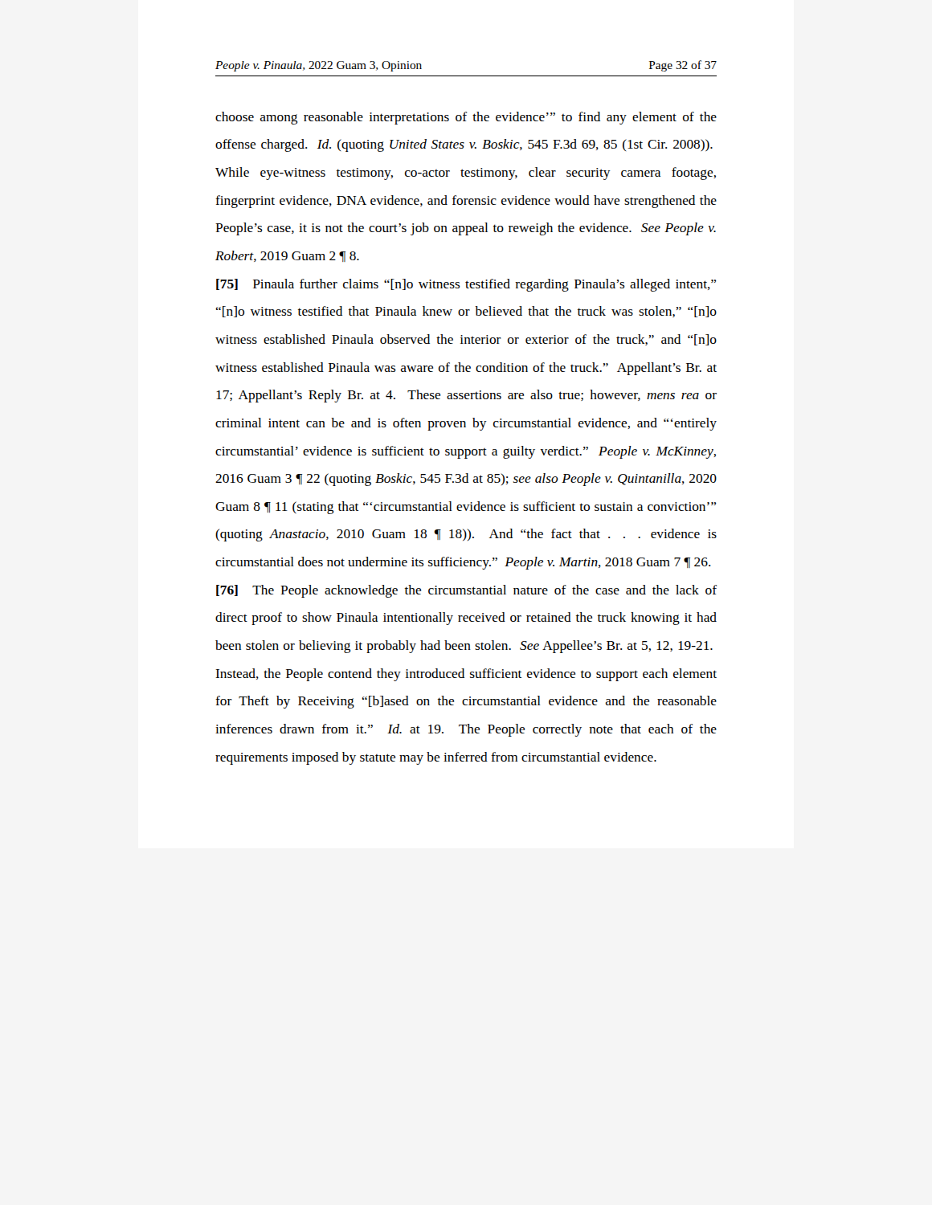People v. Pinaula, 2022 Guam 3, Opinion Page 32 of 37
choose among reasonable interpretations of the evidence’” to find any element of the offense charged. Id. (quoting United States v. Boskic, 545 F.3d 69, 85 (1st Cir. 2008)). While eye-witness testimony, co-actor testimony, clear security camera footage, fingerprint evidence, DNA evidence, and forensic evidence would have strengthened the People’s case, it is not the court’s job on appeal to reweigh the evidence. See People v. Robert, 2019 Guam 2 ¶ 8.
[75] Pinaula further claims “[n]o witness testified regarding Pinaula’s alleged intent,” “[n]o witness testified that Pinaula knew or believed that the truck was stolen,” “[n]o witness established Pinaula observed the interior or exterior of the truck,” and “[n]o witness established Pinaula was aware of the condition of the truck.” Appellant’s Br. at 17; Appellant’s Reply Br. at 4. These assertions are also true; however, mens rea or criminal intent can be and is often proven by circumstantial evidence, and “‘entirely circumstantial’ evidence is sufficient to support a guilty verdict.” People v. McKinney, 2016 Guam 3 ¶ 22 (quoting Boskic, 545 F.3d at 85); see also People v. Quintanilla, 2020 Guam 8 ¶ 11 (stating that “‘circumstantial evidence is sufficient to sustain a conviction’” (quoting Anastacio, 2010 Guam 18 ¶ 18)). And “the fact that . . . evidence is circumstantial does not undermine its sufficiency.” People v. Martin, 2018 Guam 7 ¶ 26.
[76] The People acknowledge the circumstantial nature of the case and the lack of direct proof to show Pinaula intentionally received or retained the truck knowing it had been stolen or believing it probably had been stolen. See Appellee’s Br. at 5, 12, 19-21. Instead, the People contend they introduced sufficient evidence to support each element for Theft by Receiving “[b]ased on the circumstantial evidence and the reasonable inferences drawn from it.” Id. at 19. The People correctly note that each of the requirements imposed by statute may be inferred from circumstantial evidence.